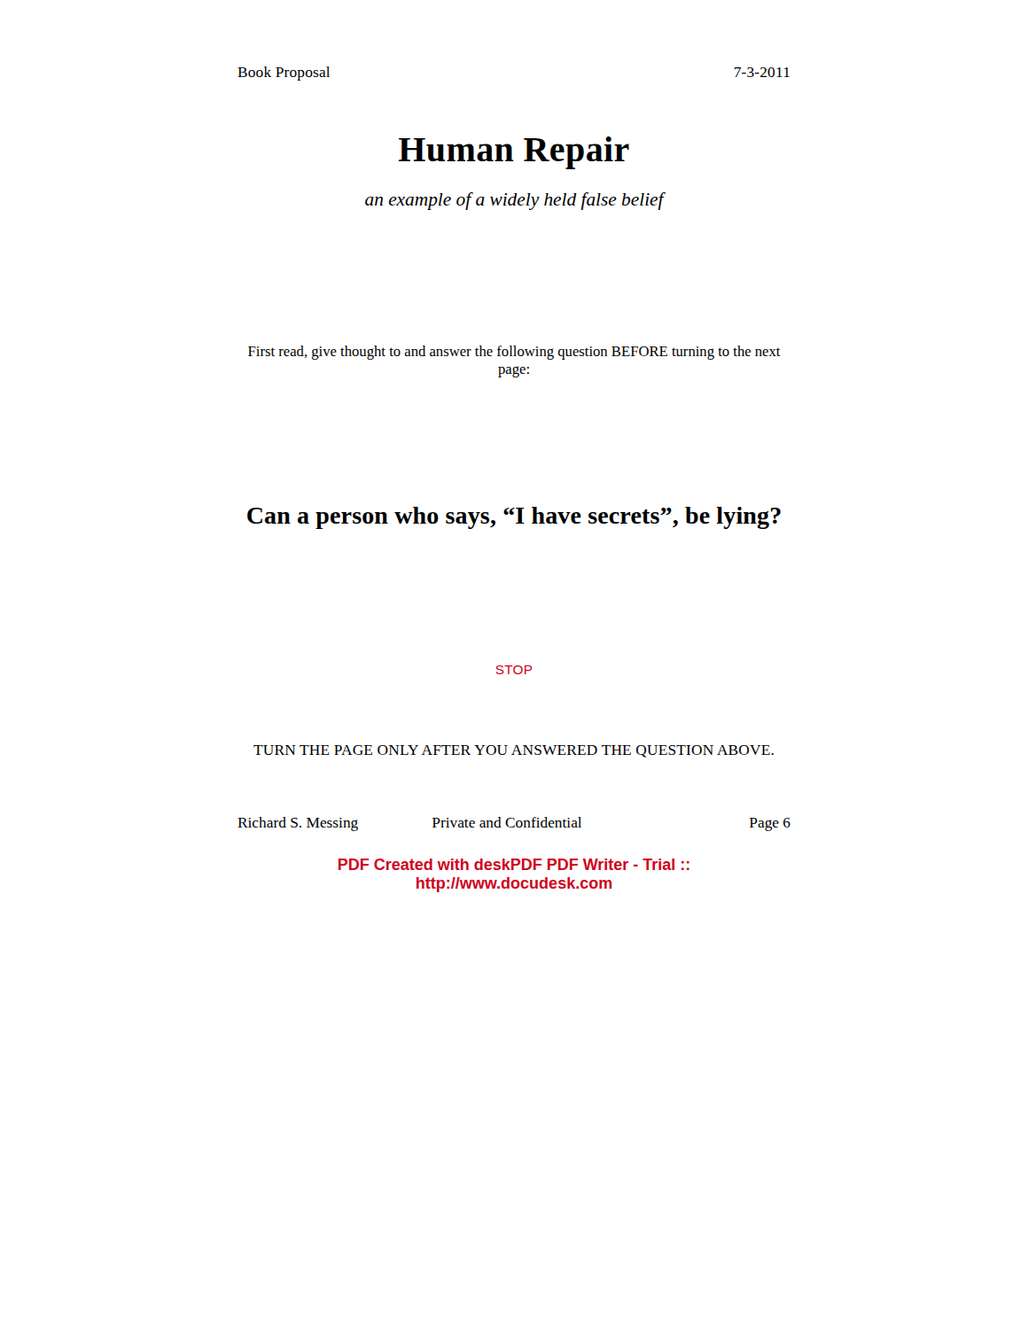Book Proposal 7-3-2011
Human Repair
an example of a widely held false belief
First read, give thought to and answer the following question BEFORE turning to the next page:
Can a person who says, “I have secrets”, be lying?
STOP
TURN THE PAGE ONLY AFTER YOU ANSWERED THE QUESTION ABOVE.
Richard S. Messing Private and Confidential Page 6
PDF Created with deskPDF PDF Writer - Trial :: http://www.docudesk.com